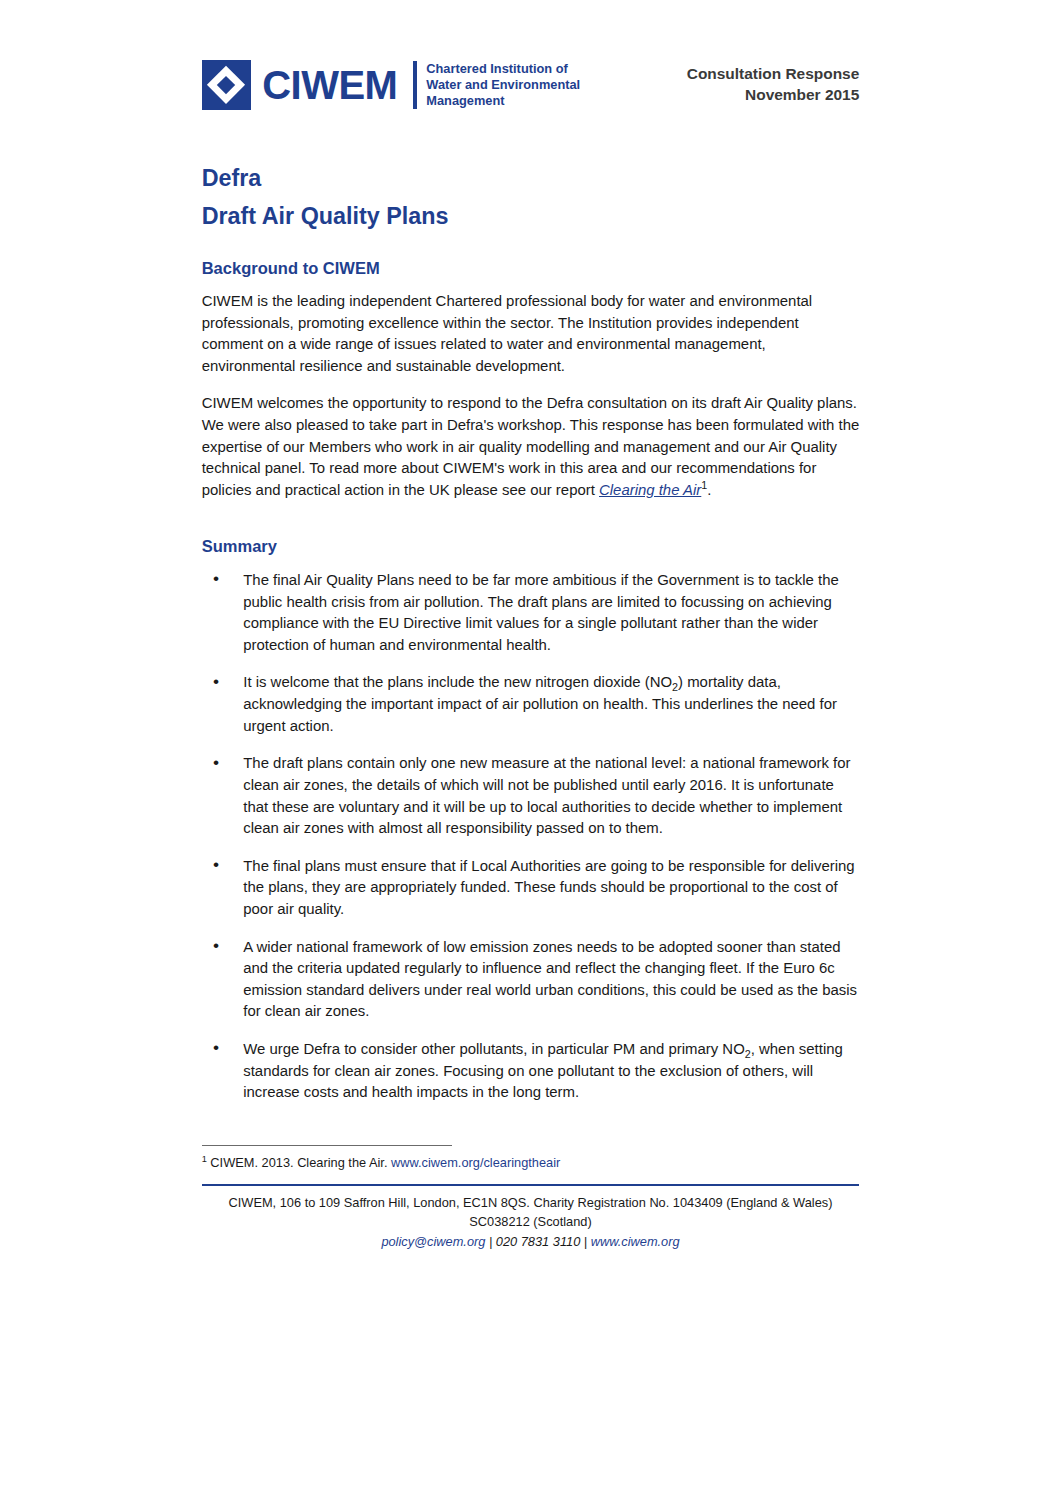CIWEM
Chartered Institution of
Water and Environmental
Management
Consultation Response
November 2015
Defra
Draft Air Quality Plans
Background to CIWEM
CIWEM is the leading independent Chartered professional body for water and environmental professionals, promoting excellence within the sector. The Institution provides independent comment on a wide range of issues related to water and environmental management, environmental resilience and sustainable development.
CIWEM welcomes the opportunity to respond to the Defra consultation on its draft Air Quality plans. We were also pleased to take part in Defra's workshop. This response has been formulated with the expertise of our Members who work in air quality modelling and management and our Air Quality technical panel. To read more about CIWEM's work in this area and our recommendations for policies and practical action in the UK please see our report Clearing the Air1.
Summary
The final Air Quality Plans need to be far more ambitious if the Government is to tackle the public health crisis from air pollution. The draft plans are limited to focussing on achieving compliance with the EU Directive limit values for a single pollutant rather than the wider protection of human and environmental health.
It is welcome that the plans include the new nitrogen dioxide (NO2) mortality data, acknowledging the important impact of air pollution on health. This underlines the need for urgent action.
The draft plans contain only one new measure at the national level: a national framework for clean air zones, the details of which will not be published until early 2016. It is unfortunate that these are voluntary and it will be up to local authorities to decide whether to implement clean air zones with almost all responsibility passed on to them.
The final plans must ensure that if Local Authorities are going to be responsible for delivering the plans, they are appropriately funded. These funds should be proportional to the cost of poor air quality.
A wider national framework of low emission zones needs to be adopted sooner than stated and the criteria updated regularly to influence and reflect the changing fleet. If the Euro 6c emission standard delivers under real world urban conditions, this could be used as the basis for clean air zones.
We urge Defra to consider other pollutants, in particular PM and primary NO2, when setting standards for clean air zones. Focusing on one pollutant to the exclusion of others, will increase costs and health impacts in the long term.
1 CIWEM. 2013. Clearing the Air. www.ciwem.org/clearingtheair
CIWEM, 106 to 109 Saffron Hill, London, EC1N 8QS. Charity Registration No. 1043409 (England & Wales) SC038212 (Scotland)
policy@ciwem.org | 020 7831 3110 | www.ciwem.org